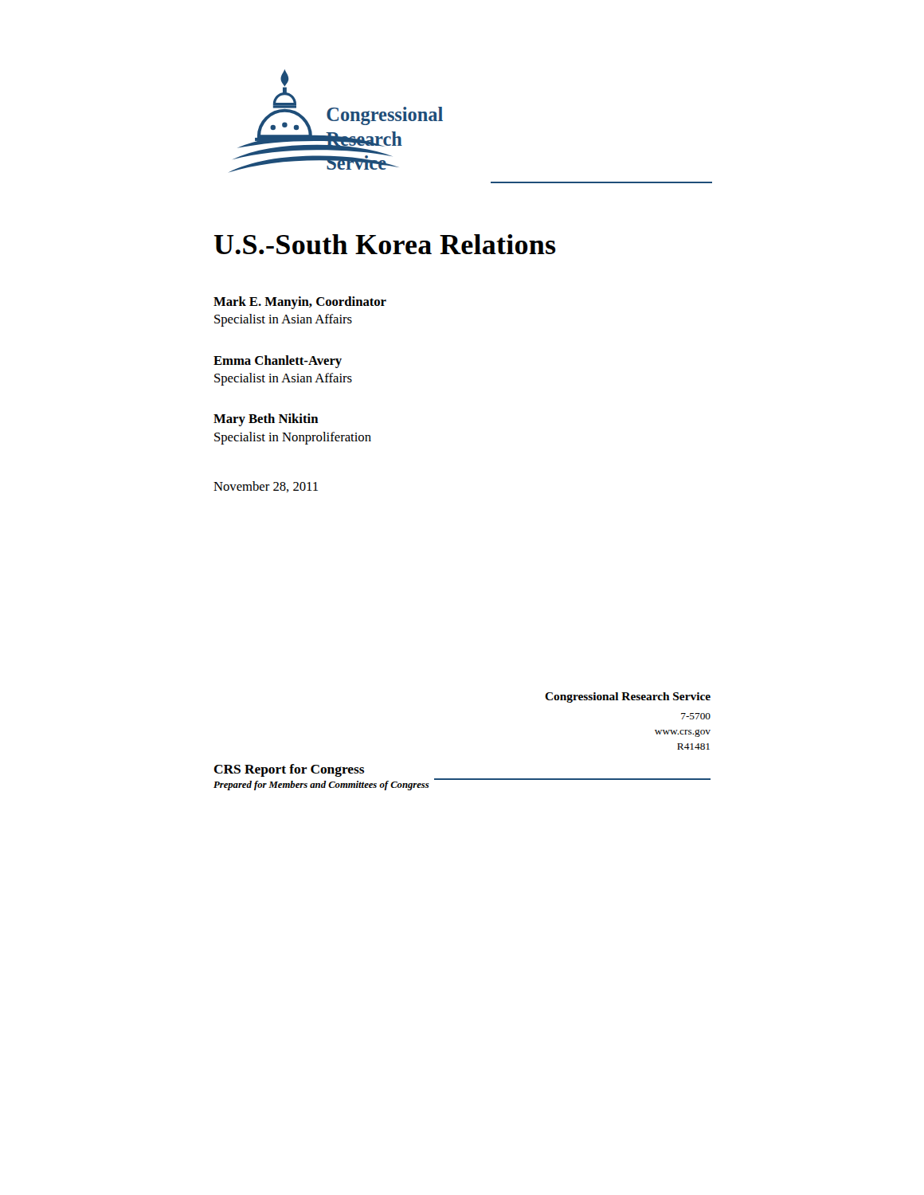Congressional Research Service
U.S.-South Korea Relations
Mark E. Manyin, Coordinator
Specialist in Asian Affairs
Emma Chanlett-Avery
Specialist in Asian Affairs
Mary Beth Nikitin
Specialist in Nonproliferation
November 28, 2011
Congressional Research Service
7-5700
www.crs.gov
R41481
CRS Report for Congress
Prepared for Members and Committees of Congress